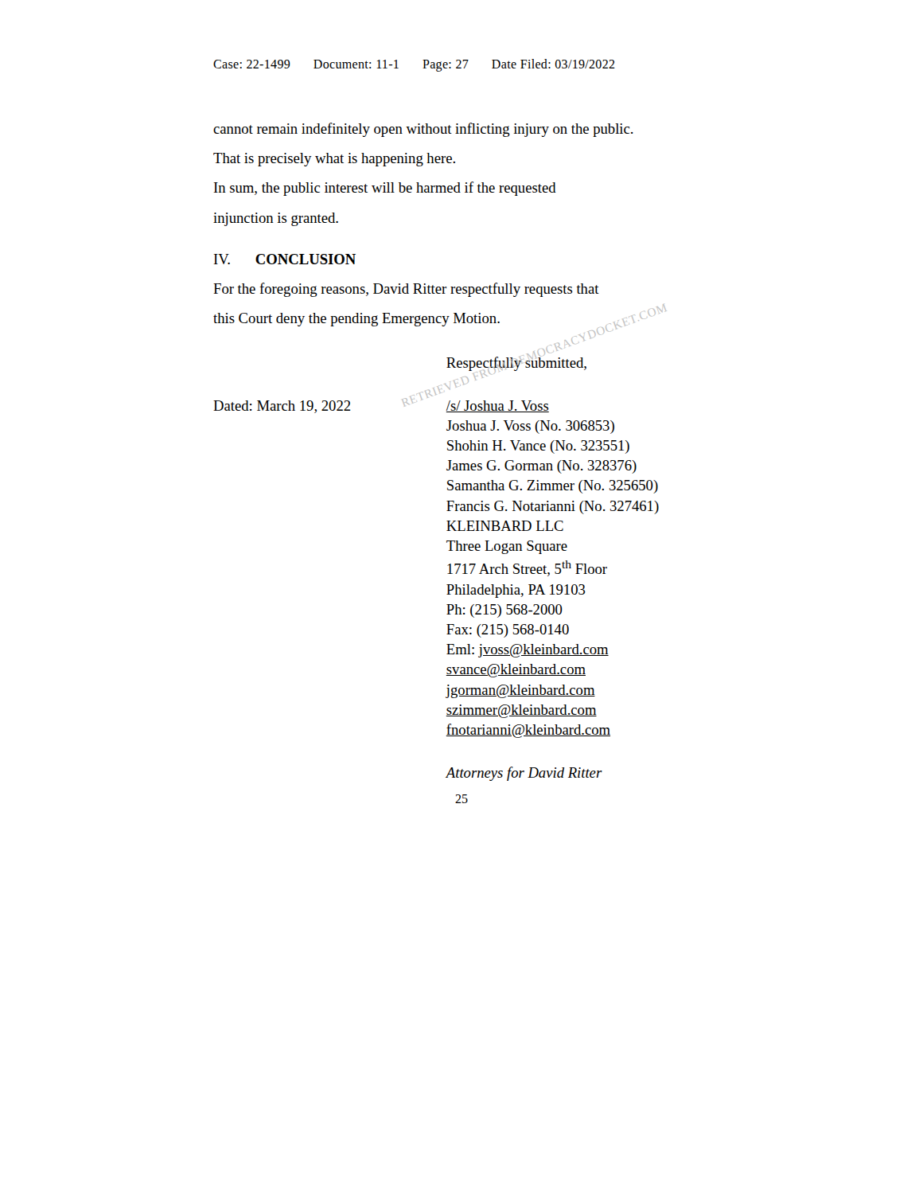Case: 22-1499 Document: 11-1 Page: 27 Date Filed: 03/19/2022
cannot remain indefinitely open without inflicting injury on the public.
That is precisely what is happening here.
In sum, the public interest will be harmed if the requested
injunction is granted.
IV. CONCLUSION
For the foregoing reasons, David Ritter respectfully requests that
this Court deny the pending Emergency Motion.
Respectfully submitted,
Dated: March 19, 2022
/s/ Joshua J. Voss
Joshua J. Voss (No. 306853)
Shohin H. Vance (No. 323551)
James G. Gorman (No. 328376)
Samantha G. Zimmer (No. 325650)
Francis G. Notarianni (No. 327461)
KLEINBARD LLC
Three Logan Square
1717 Arch Street, 5th Floor
Philadelphia, PA 19103
Ph: (215) 568-2000
Fax: (215) 568-0140
Eml: jvoss@kleinbard.com
svance@kleinbard.com
jgorman@kleinbard.com
szimmer@kleinbard.com
fnotarianni@kleinbard.com
Attorneys for David Ritter
RETRIEVED FROM DEMOCRACYDOCKET.COM
25